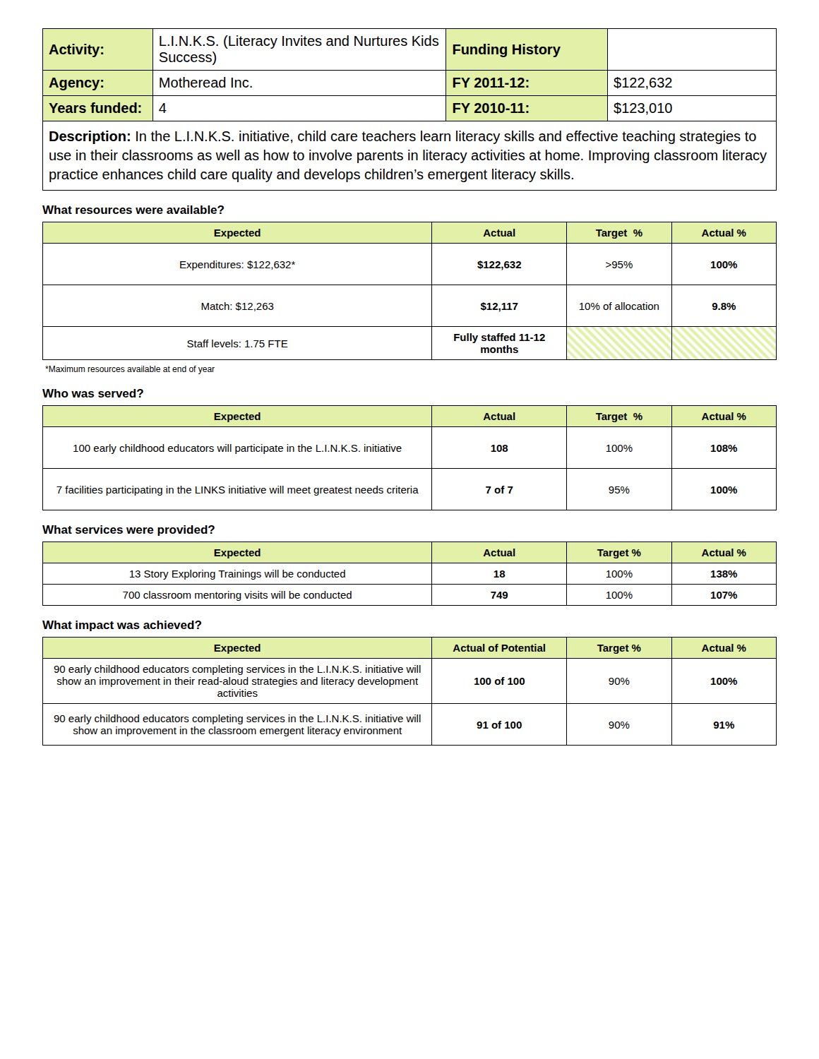| Activity: | L.I.N.K.S. (Literacy Invites and Nurtures Kids Success) | Funding History | |
| Agency: | Motheread Inc. | FY 2011-12: | $122,632 |
| Years funded: | 4 | FY 2010-11: | $123,010 |
| Description: In the L.I.N.K.S. initiative, child care teachers learn literacy skills and effective teaching strategies to use in their classrooms as well as how to involve parents in literacy activities at home. Improving classroom literacy practice enhances child care quality and develops children’s emergent literacy skills. |
What resources were available?
| Expected | Actual | Target % | Actual % |
| Expenditures: $122,632* | $122,632 | >95% | 100% |
| Match: $12,263 | $12,117 | 10% of allocation | 9.8% |
| Staff levels: 1.75 FTE | Fully staffed 11-12 months | | |
*Maximum resources available at end of year
Who was served?
| Expected | Actual | Target % | Actual % |
| 100 early childhood educators will participate in the L.I.N.K.S. initiative | 108 | 100% | 108% |
| 7 facilities participating in the LINKS initiative will meet greatest needs criteria | 7 of 7 | 95% | 100% |
What services were provided?
| Expected | Actual | Target % | Actual % |
| 13 Story Exploring Trainings will be conducted | 18 | 100% | 138% |
| 700 classroom mentoring visits will be conducted | 749 | 100% | 107% |
What impact was achieved?
| Expected | Actual of Potential | Target % | Actual % |
| 90 early childhood educators completing services in the L.I.N.K.S. initiative will show an improvement in their read-aloud strategies and literacy development activities | 100 of 100 | 90% | 100% |
| 90 early childhood educators completing services in the L.I.N.K.S. initiative will show an improvement in the classroom emergent literacy environment | 91 of 100 | 90% | 91% |